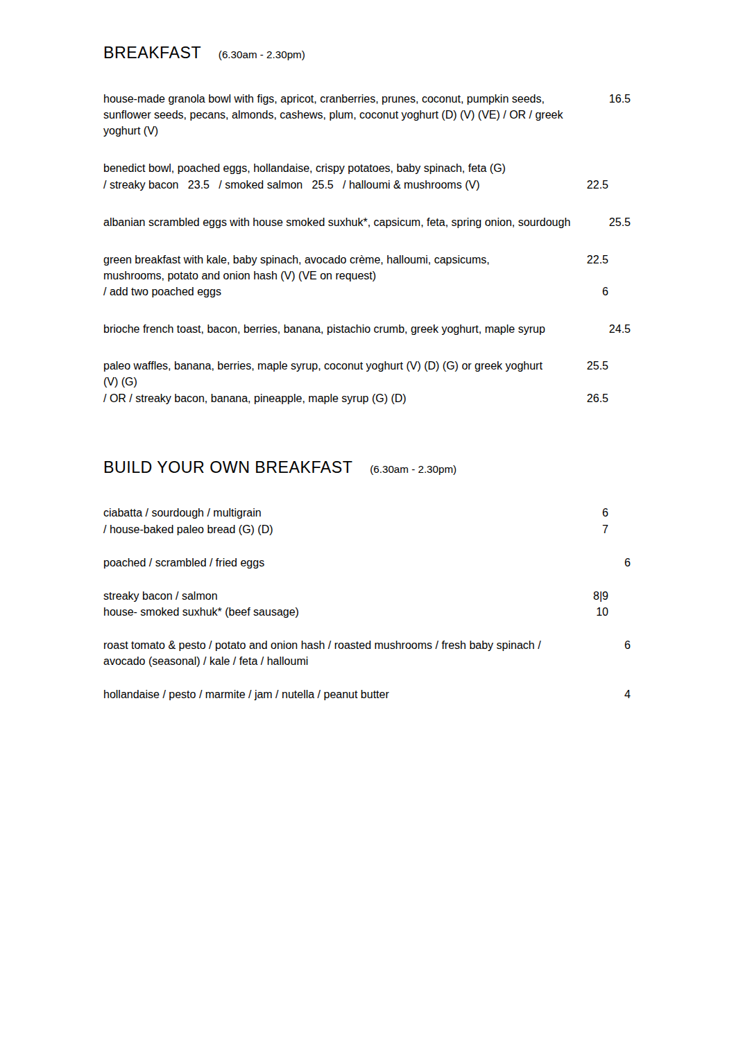BREAKFAST (6.30am - 2.30pm)
house-made granola bowl with figs, apricot, cranberries, prunes, coconut, pumpkin seeds, sunflower seeds, pecans, almonds, cashews, plum, coconut yoghurt (D) (V) (VE) / OR / greek yoghurt (V)
16.5
benedict bowl, poached eggs, hollandaise, crispy potatoes, baby spinach, feta (G)
/ streaky bacon 23.5 / smoked salmon 25.5 / halloumi & mushrooms (V)
22.5
albanian scrambled eggs with house smoked suxhuk*, capsicum, feta, spring onion, sourdough
25.5
green breakfast with kale, baby spinach, avocado crème, halloumi, capsicums, mushrooms, potato and onion hash (V) (VE on request)
22.5
/ add two poached eggs
6
brioche french toast, bacon, berries, banana, pistachio crumb, greek yoghurt, maple syrup
24.5
paleo waffles, banana, berries, maple syrup, coconut yoghurt (V) (D) (G) or greek yoghurt (V) (G)
25.5
/ OR / streaky bacon, banana, pineapple, maple syrup (G) (D)
26.5
BUILD YOUR OWN BREAKFAST (6.30am - 2.30pm)
ciabatta / sourdough / multigrain
6
/ house-baked paleo bread (G) (D)
7
poached / scrambled / fried eggs
6
streaky bacon / salmon
8|9
house- smoked suxhuk* (beef sausage)
10
roast tomato & pesto / potato and onion hash / roasted mushrooms / fresh baby spinach / avocado (seasonal) / kale / feta / halloumi
6
hollandaise / pesto / marmite / jam / nutella / peanut butter
4